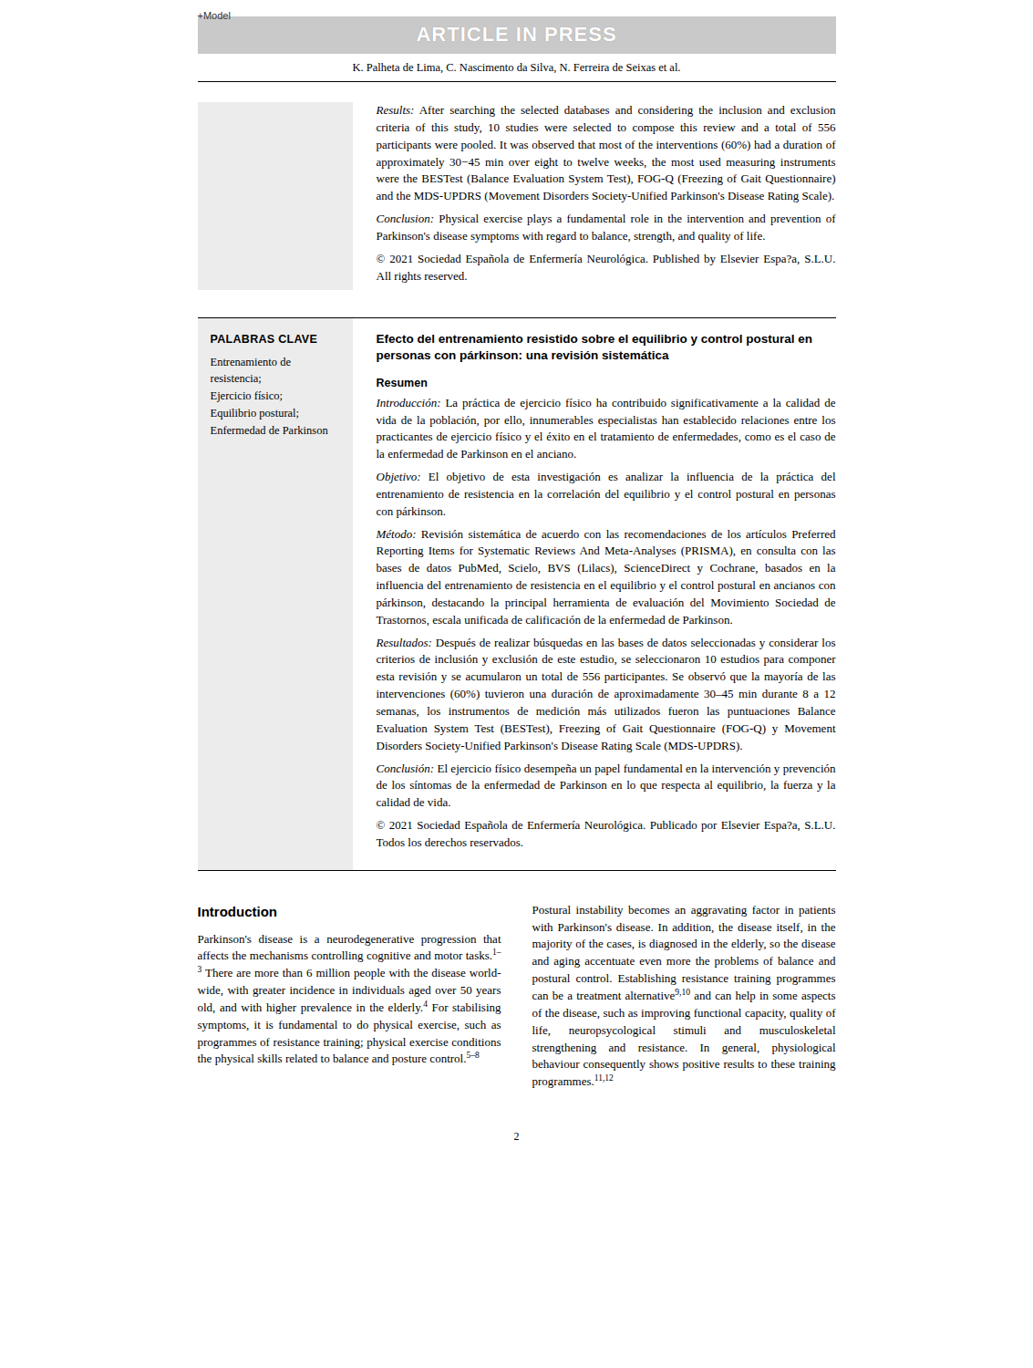+Model
ARTICLE IN PRESS
K. Palheta de Lima, C. Nascimento da Silva, N. Ferreira de Seixas et al.
Results: After searching the selected databases and considering the inclusion and exclusion criteria of this study, 10 studies were selected to compose this review and a total of 556 participants were pooled. It was observed that most of the interventions (60%) had a duration of approximately 30−45 min over eight to twelve weeks, the most used measuring instruments were the BESTest (Balance Evaluation System Test), FOG-Q (Freezing of Gait Questionnaire) and the MDS-UPDRS (Movement Disorders Society-Unified Parkinson's Disease Rating Scale).
Conclusion: Physical exercise plays a fundamental role in the intervention and prevention of Parkinson's disease symptoms with regard to balance, strength, and quality of life.
© 2021 Sociedad Española de Enfermería Neurológica. Published by Elsevier Espa?a, S.L.U. All rights reserved.
PALABRAS CLAVE
Entrenamiento de resistencia;
Ejercicio físico;
Equilibrio postural;
Enfermedad de Parkinson
Efecto del entrenamiento resistido sobre el equilibrio y control postural en personas con párkinson: una revisión sistemática
Resumen
Introducción: La práctica de ejercicio físico ha contribuido significativamente a la calidad de vida de la población, por ello, innumerables especialistas han establecido relaciones entre los practicantes de ejercicio físico y el éxito en el tratamiento de enfermedades, como es el caso de la enfermedad de Parkinson en el anciano.
Objetivo: El objetivo de esta investigación es analizar la influencia de la práctica del entrenamiento de resistencia en la correlación del equilibrio y el control postural en personas con párkinson.
Método: Revisión sistemática de acuerdo con las recomendaciones de los artículos Preferred Reporting Items for Systematic Reviews And Meta-Analyses (PRISMA), en consulta con las bases de datos PubMed, Scielo, BVS (Lilacs), ScienceDirect y Cochrane, basados en la influencia del entrenamiento de resistencia en el equilibrio y el control postural en ancianos con párkinson, destacando la principal herramienta de evaluación del Movimiento Sociedad de Trastornos, escala unificada de calificación de la enfermedad de Parkinson.
Resultados: Después de realizar búsquedas en las bases de datos seleccionadas y considerar los criterios de inclusión y exclusión de este estudio, se seleccionaron 10 estudios para componer esta revisión y se acumularon un total de 556 participantes. Se observó que la mayoría de las intervenciones (60%) tuvieron una duración de aproximadamente 30–45 min durante 8 a 12 semanas, los instrumentos de medición más utilizados fueron las puntuaciones Balance Evaluation System Test (BESTest), Freezing of Gait Questionnaire (FOG-Q) y Movement Disorders Society-Unified Parkinson's Disease Rating Scale (MDS-UPDRS).
Conclusión: El ejercicio físico desempeña un papel fundamental en la intervención y prevención de los síntomas de la enfermedad de Parkinson en lo que respecta al equilibrio, la fuerza y la calidad de vida.
© 2021 Sociedad Española de Enfermería Neurológica. Publicado por Elsevier Espa?a, S.L.U. Todos los derechos reservados.
Introduction
Parkinson's disease is a neurodegenerative progression that affects the mechanisms controlling cognitive and motor tasks.1–3 There are more than 6 million people with the disease world-wide, with greater incidence in individuals aged over 50 years old, and with higher prevalence in the elderly.4 For stabilising symptoms, it is fundamental to do physical exercise, such as programmes of resistance training; physical exercise conditions the physical skills related to balance and posture control.5–8
Postural instability becomes an aggravating factor in patients with Parkinson's disease. In addition, the disease itself, in the majority of the cases, is diagnosed in the elderly, so the disease and aging accentuate even more the problems of balance and postural control. Establishing resistance training programmes can be a treatment alternative9,10 and can help in some aspects of the disease, such as improving functional capacity, quality of life, neuropsycological stimuli and musculoskeletal strengthening and resistance. In general, physiological behaviour consequently shows positive results to these training programmes.11,12
2